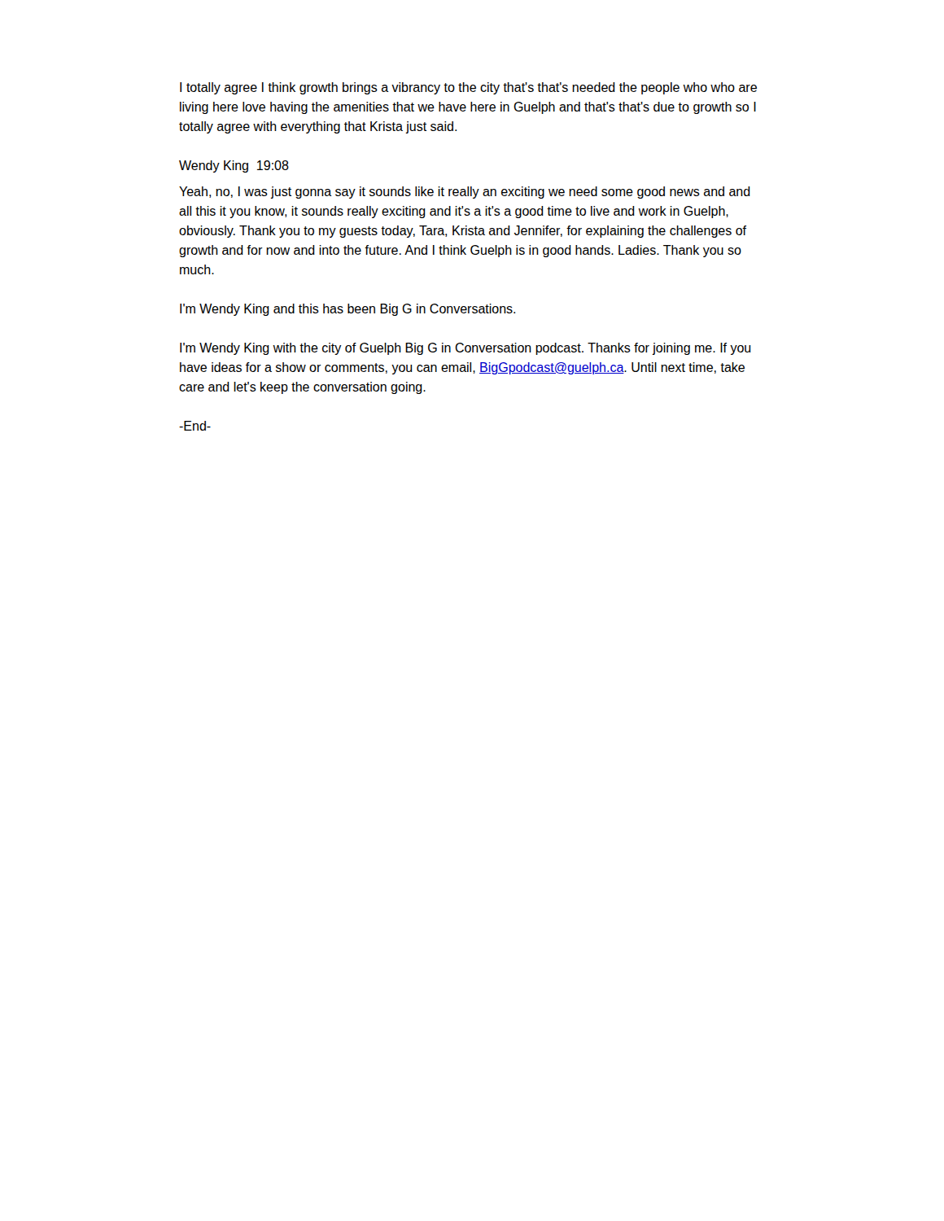I totally agree I think growth brings a vibrancy to the city that's that's needed the people who who are living here love having the amenities that we have here in Guelph and that's that's due to growth so I totally agree with everything that Krista just said.
Wendy King 19:08
Yeah, no, I was just gonna say it sounds like it really an exciting we need some good news and and all this it you know, it sounds really exciting and it's a it's a good time to live and work in Guelph, obviously. Thank you to my guests today, Tara, Krista and Jennifer, for explaining the challenges of growth and for now and into the future. And I think Guelph is in good hands. Ladies. Thank you so much.
I'm Wendy King and this has been Big G in Conversations.
I'm Wendy King with the city of Guelph Big G in Conversation podcast. Thanks for joining me. If you have ideas for a show or comments, you can email, BigGpodcast@guelph.ca. Until next time, take care and let's keep the conversation going.
-End-